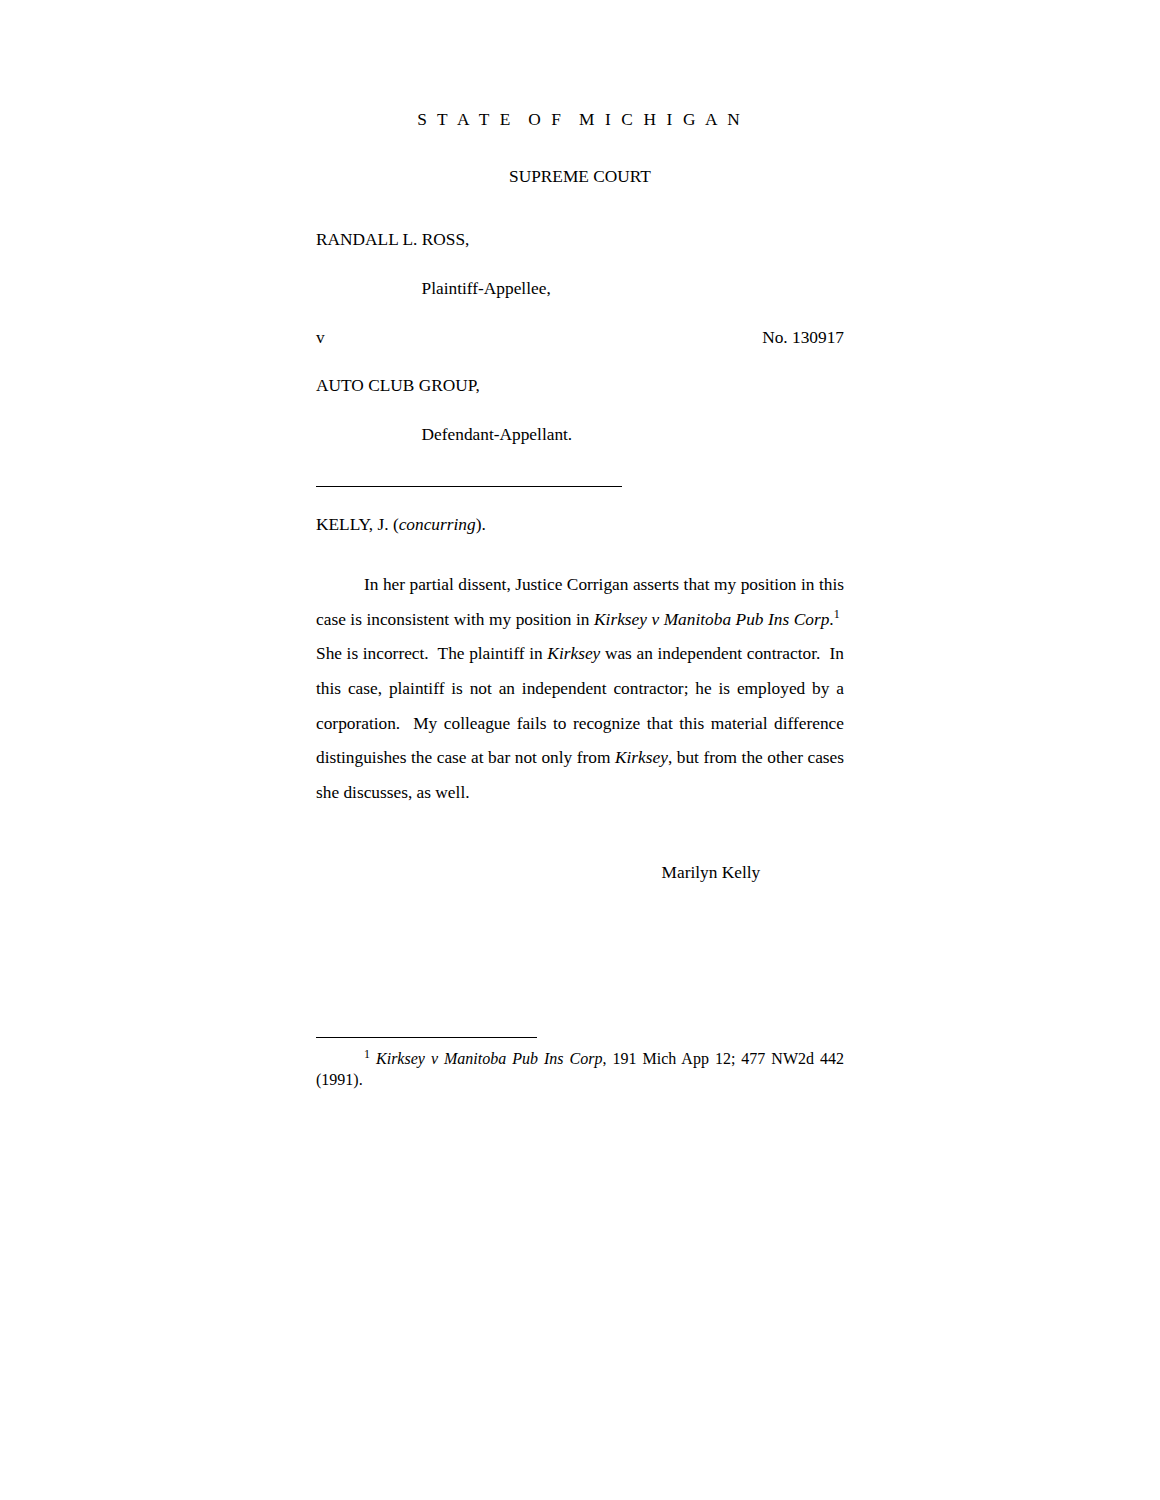S T A T E O F M I C H I G A N
SUPREME COURT
| RANDALL L. ROSS, Plaintiff-Appellee, v AUTO CLUB GROUP, Defendant-Appellant. | No. 130917 |
KELLY, J. (concurring).
In her partial dissent, Justice Corrigan asserts that my position in this case is inconsistent with my position in Kirksey v Manitoba Pub Ins Corp.1 She is incorrect. The plaintiff in Kirksey was an independent contractor. In this case, plaintiff is not an independent contractor; he is employed by a corporation. My colleague fails to recognize that this material difference distinguishes the case at bar not only from Kirksey, but from the other cases she discusses, as well.
Marilyn Kelly
1 Kirksey v Manitoba Pub Ins Corp, 191 Mich App 12; 477 NW2d 442 (1991).